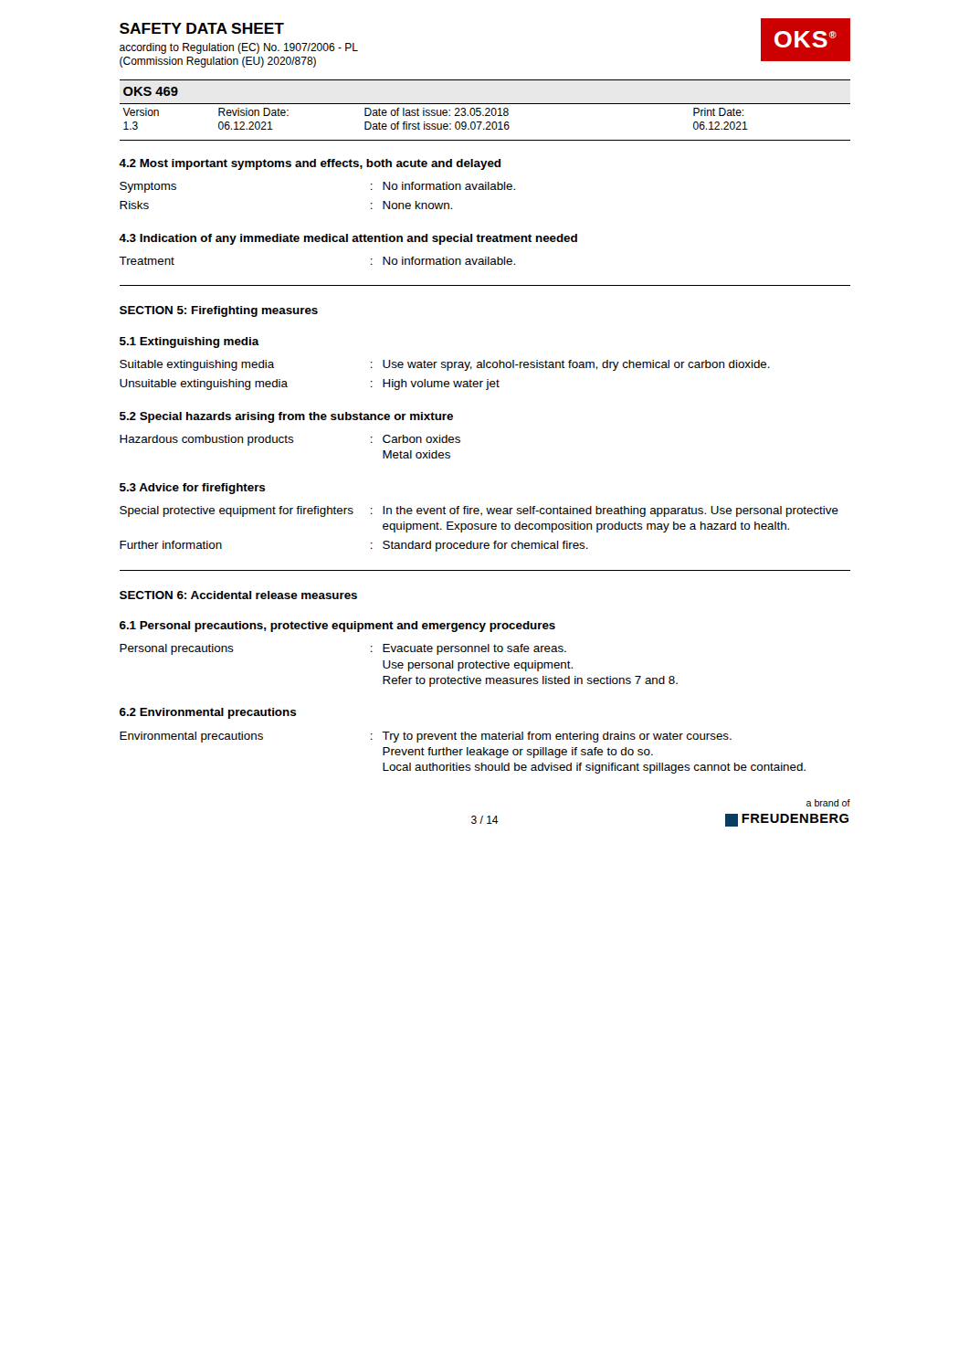OKS®
SAFETY DATA SHEET
according to Regulation (EC) No. 1907/2006 - PL
(Commission Regulation (EU) 2020/878)
OKS 469
| Version 1.3 | Revision Date: 06.12.2021 | Date of last issue: 23.05.2018 Date of first issue: 09.07.2016 | Print Date: 06.12.2021 |
4.2 Most important symptoms and effects, both acute and delayed
| Symptoms | : | No information available. |
| Risks | : | None known. |
4.3 Indication of any immediate medical attention and special treatment needed
| Treatment | : | No information available. |
SECTION 5: Firefighting measures
5.1 Extinguishing media
| Suitable extinguishing media | : | Use water spray, alcohol-resistant foam, dry chemical or carbon dioxide. |
| Unsuitable extinguishing media | : | High volume water jet |
5.2 Special hazards arising from the substance or mixture
| Hazardous combustion products | : | Carbon oxides Metal oxides |
5.3 Advice for firefighters
| Special protective equipment for firefighters | : | In the event of fire, wear self-contained breathing apparatus. Use personal protective equipment. Exposure to decomposition products may be a hazard to health. |
| Further information | : | Standard procedure for chemical fires. |
SECTION 6: Accidental release measures
6.1 Personal precautions, protective equipment and emergency procedures
| Personal precautions | : | Evacuate personnel to safe areas. Use personal protective equipment. Refer to protective measures listed in sections 7 and 8. |
6.2 Environmental precautions
| Environmental precautions | : | Try to prevent the material from entering drains or water courses. Prevent further leakage or spillage if safe to do so. Local authorities should be advised if significant spillages cannot be contained. |
3 / 14
a brand of
FREUDENBERG